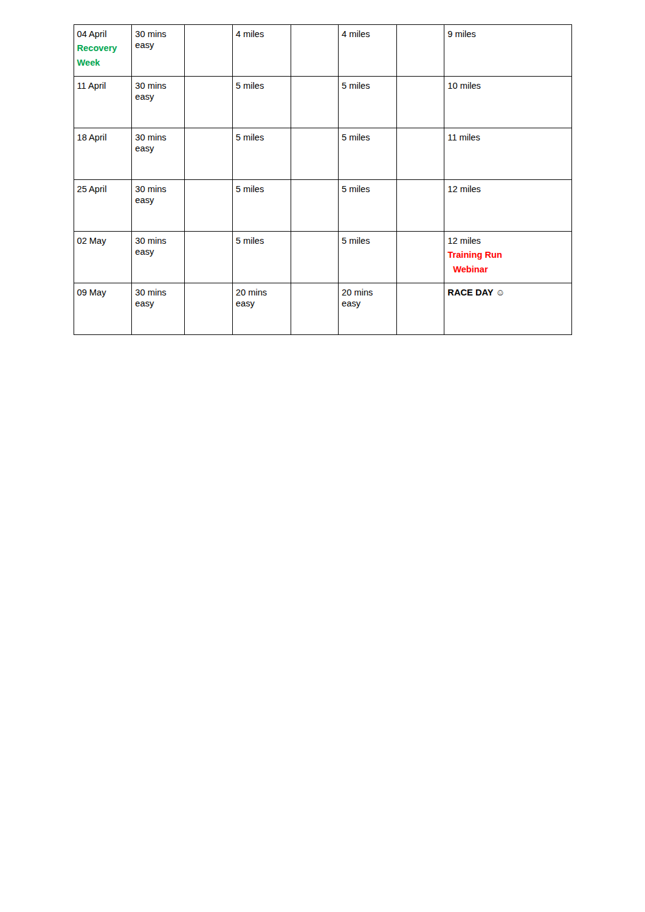| 04 April Recovery Week | 30 mins easy | | 4 miles | | 4 miles | | 9 miles |
| 11 April | 30 mins easy | | 5 miles | | 5 miles | | 10 miles |
| 18 April | 30 mins easy | | 5 miles | | 5 miles | | 11 miles |
| 25 April | 30 mins easy | | 5 miles | | 5 miles | | 12 miles |
| 02 May | 30 mins easy | | 5 miles | | 5 miles | | 12 miles Training Run Webinar |
| 09 May | 30 mins easy | | 20 mins easy | | 20 mins easy | | RACE DAY ☺ |